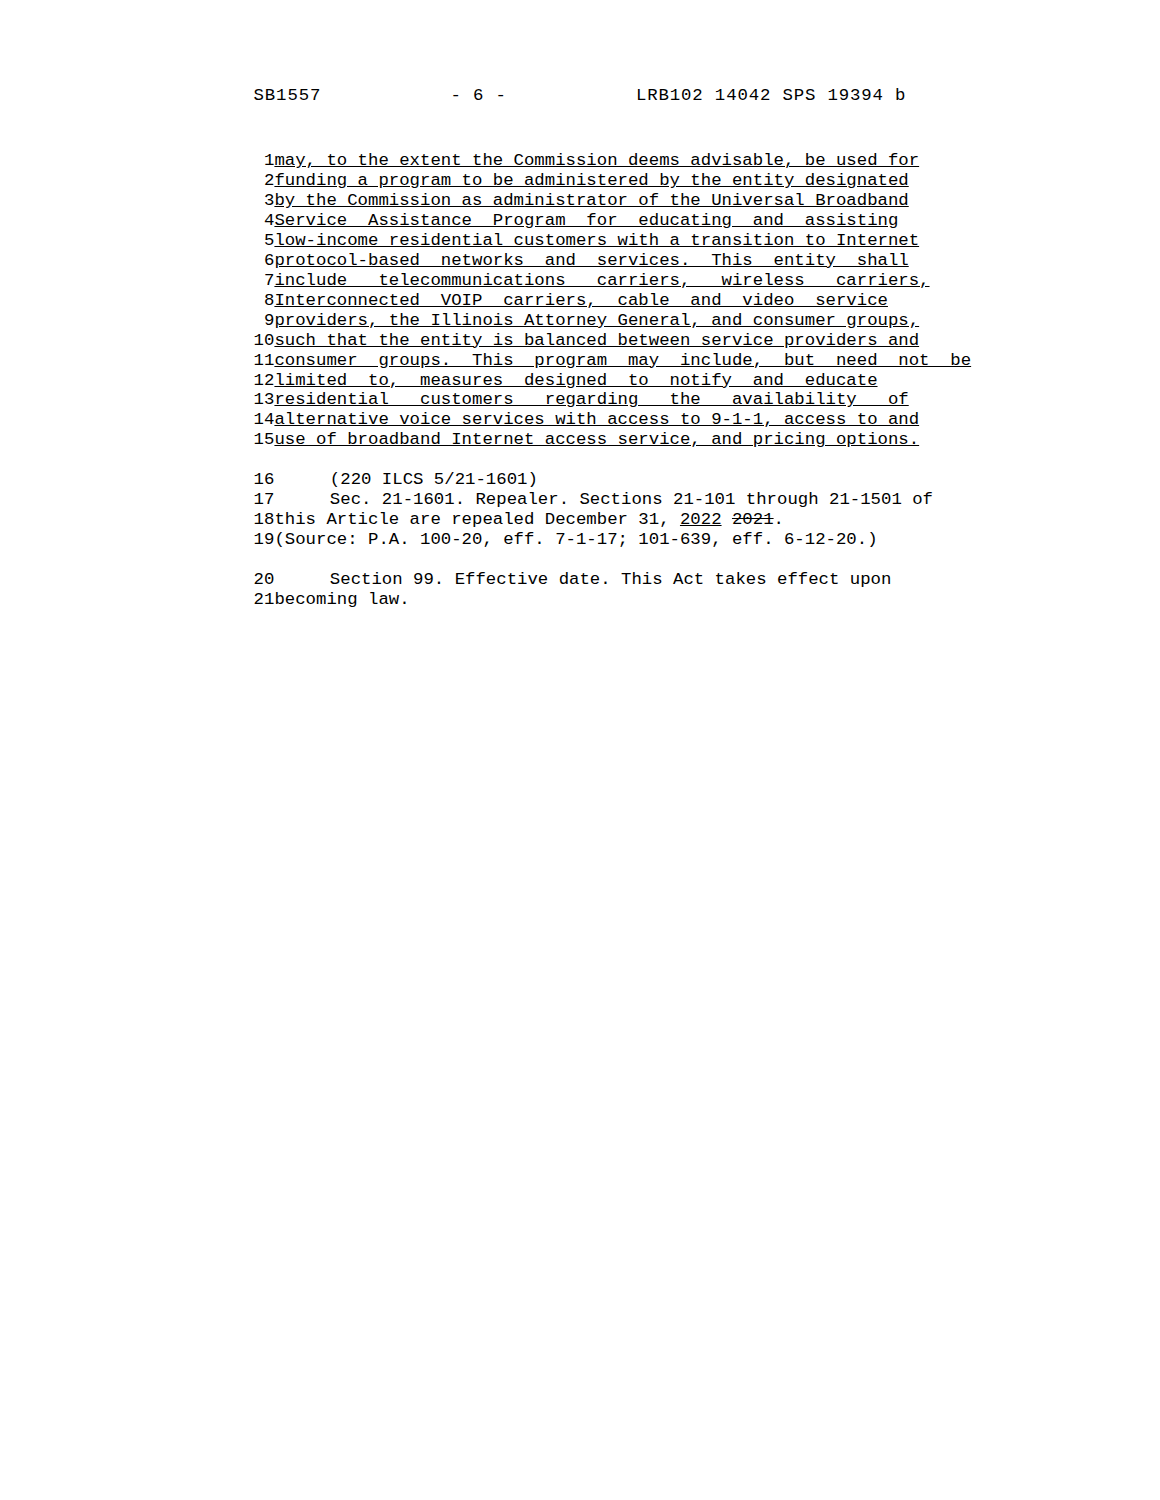SB1557 - 6 - LRB102 14042 SPS 19394 b
| 1 | may, to the extent the Commission deems advisable, be used for |
| 2 | funding a program to be administered by the entity designated |
| 3 | by the Commission as administrator of the Universal Broadband |
| 4 | Service Assistance Program for educating and assisting |
| 5 | low-income residential customers with a transition to Internet |
| 6 | protocol-based networks and services. This entity shall |
| 7 | include telecommunications carriers, wireless carriers, |
| 8 | Interconnected VOIP carriers, cable and video service |
| 9 | providers, the Illinois Attorney General, and consumer groups, |
| 10 | such that the entity is balanced between service providers and |
| 11 | consumer groups. This program may include, but need not be |
| 12 | limited to, measures designed to notify and educate |
| 13 | residential customers regarding the availability of |
| 14 | alternative voice services with access to 9-1-1, access to and |
| 15 | use of broadband Internet access service, and pricing options. |
| 16 | (220 ILCS 5/21-1601) |
| 17 | Sec. 21-1601. Repealer. Sections 21-101 through 21-1501 of |
| 18 | this Article are repealed December 31, 2022 2021 . |
| 19 | (Source: P.A. 100-20, eff. 7-1-17; 101-639, eff. 6-12-20.) |
| 20 | Section 99. Effective date. This Act takes effect upon |
| 21 | becoming law. |